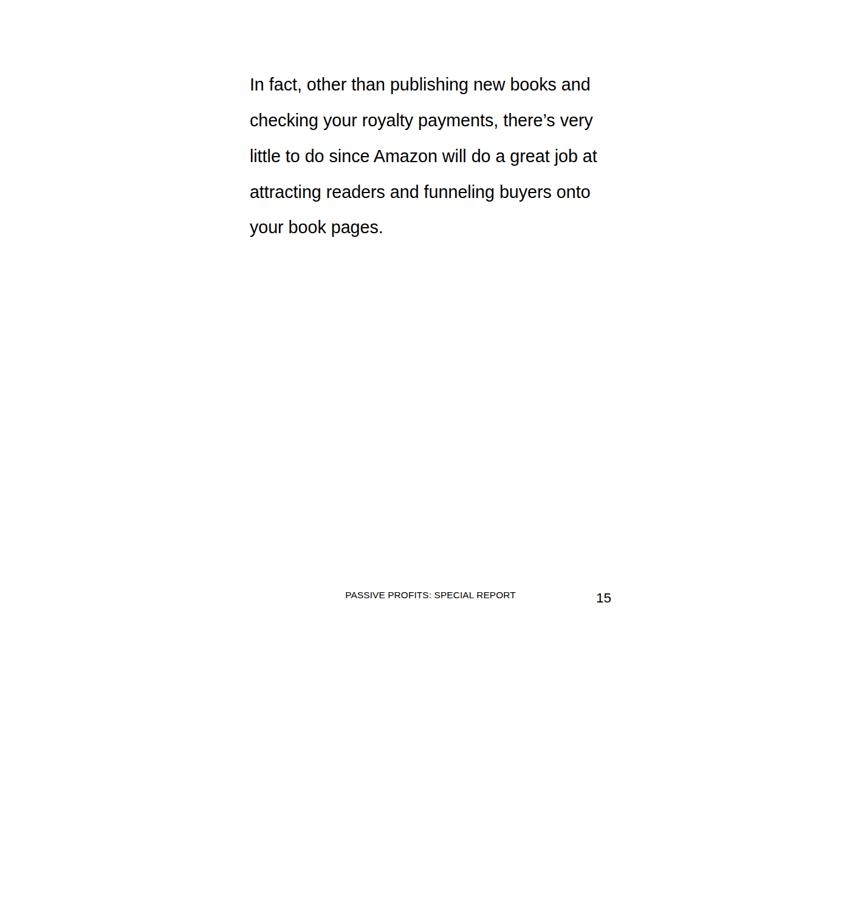In fact, other than publishing new books and checking your royalty payments, there’s very little to do since Amazon will do a great job at attracting readers and funneling buyers onto your book pages.
PASSIVE PROFITS: SPECIAL REPORT 15